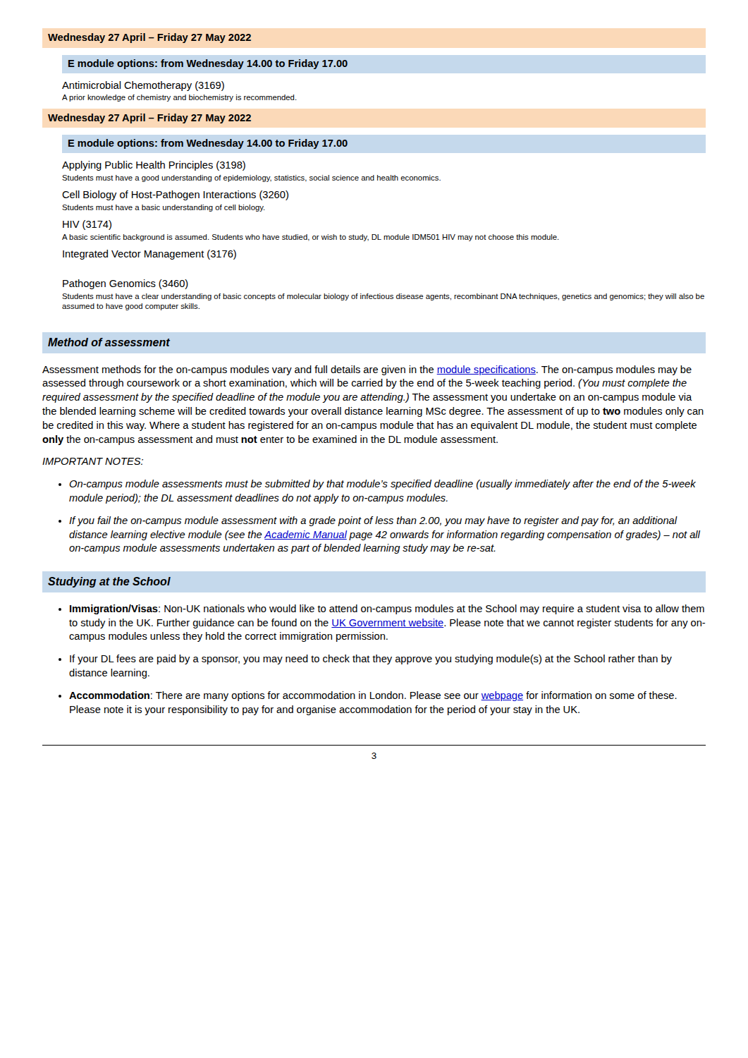Wednesday 27 April – Friday 27 May 2022
E module options: from Wednesday 14.00 to Friday 17.00
Antimicrobial Chemotherapy (3169)
A prior knowledge of chemistry and biochemistry is recommended.
Wednesday 27 April – Friday 27 May 2022
E module options: from Wednesday 14.00 to Friday 17.00
Applying Public Health Principles (3198)
Students must have a good understanding of epidemiology, statistics, social science and health economics.
Cell Biology of Host-Pathogen Interactions (3260)
Students must have a basic understanding of cell biology.
HIV (3174)
A basic scientific background is assumed. Students who have studied, or wish to study, DL module IDM501 HIV may not choose this module.
Integrated Vector Management (3176)
Pathogen Genomics (3460)
Students must have a clear understanding of basic concepts of molecular biology of infectious disease agents, recombinant DNA techniques, genetics and genomics; they will also be assumed to have good computer skills.
Method of assessment
Assessment methods for the on-campus modules vary and full details are given in the module specifications. The on-campus modules may be assessed through coursework or a short examination, which will be carried by the end of the 5-week teaching period. (You must complete the required assessment by the specified deadline of the module you are attending.) The assessment you undertake on an on-campus module via the blended learning scheme will be credited towards your overall distance learning MSc degree. The assessment of up to two modules only can be credited in this way. Where a student has registered for an on-campus module that has an equivalent DL module, the student must complete only the on-campus assessment and must not enter to be examined in the DL module assessment.
IMPORTANT NOTES:
On-campus module assessments must be submitted by that module’s specified deadline (usually immediately after the end of the 5-week module period); the DL assessment deadlines do not apply to on-campus modules.
If you fail the on-campus module assessment with a grade point of less than 2.00, you may have to register and pay for, an additional distance learning elective module (see the Academic Manual page 42 onwards for information regarding compensation of grades) – not all on-campus module assessments undertaken as part of blended learning study may be re-sat.
Studying at the School
Immigration/Visas: Non-UK nationals who would like to attend on-campus modules at the School may require a student visa to allow them to study in the UK. Further guidance can be found on the UK Government website. Please note that we cannot register students for any on-campus modules unless they hold the correct immigration permission.
If your DL fees are paid by a sponsor, you may need to check that they approve you studying module(s) at the School rather than by distance learning.
Accommodation: There are many options for accommodation in London. Please see our webpage for information on some of these. Please note it is your responsibility to pay for and organise accommodation for the period of your stay in the UK.
3